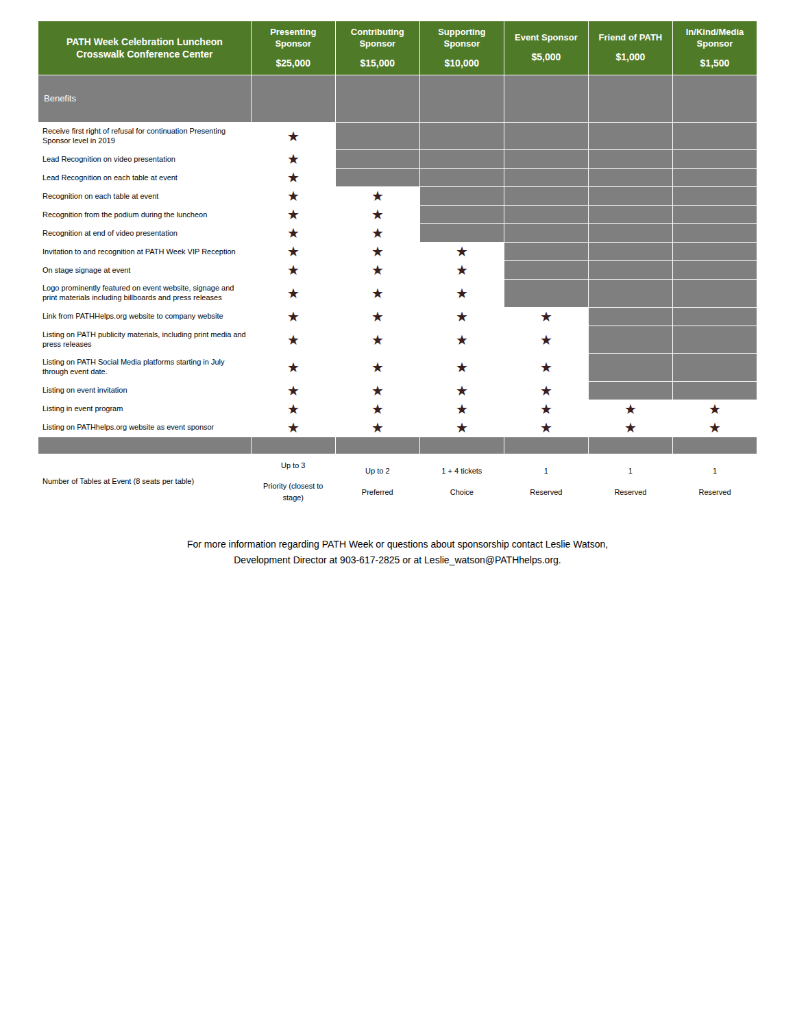| PATH Week Celebration Luncheon Crosswalk Conference Center | Presenting Sponsor $25,000 | Contributing Sponsor $15,000 | Supporting Sponsor $10,000 | Event Sponsor $5,000 | Friend of PATH $1,000 | In/Kind/Media Sponsor $1,500 |
| --- | --- | --- | --- | --- | --- | --- |
| Benefits | | | | | | |
| Receive first right of refusal for continuation Presenting Sponsor level in 2019 | ★ | | | | | |
| Lead Recognition on video presentation | ★ | | | | | |
| Lead Recognition on each table at event | ★ | | | | | |
| Recognition on each table at event | ★ | ★ | | | | |
| Recognition from the podium during the luncheon | ★ | ★ | | | | |
| Recognition at end of video presentation | ★ | ★ | | | | |
| Invitation to and recognition at PATH Week VIP Reception | ★ | ★ | ★ | | | |
| On stage signage at event | ★ | ★ | ★ | | | |
| Logo prominently featured on event website, signage and print materials including billboards and press releases | ★ | ★ | ★ | | | |
| Link from PATHHelps.org website to company website | ★ | ★ | ★ | ★ | | |
| Listing on PATH publicity materials, including print media and press releases | ★ | ★ | ★ | ★ | | |
| Listing on PATH Social Media platforms starting in July through event date. | ★ | ★ | ★ | ★ | | |
| Listing on event invitation | ★ | ★ | ★ | ★ | | |
| Listing in event program | ★ | ★ | ★ | ★ | ★ | ★ |
| Listing on PATHhelps.org website as event sponsor | ★ | ★ | ★ | ★ | ★ | ★ |
| Number of Tables at Event (8 seats per table) | Up to 3 Priority (closest to stage) | Up to 2 Preferred | 1 + 4 tickets Choice | 1 Reserved | 1 Reserved | 1 Reserved |
For more information regarding PATH Week or questions about sponsorship contact Leslie Watson,
Development Director at 903-617-2825 or at Leslie_watson@PATHhelps.org.